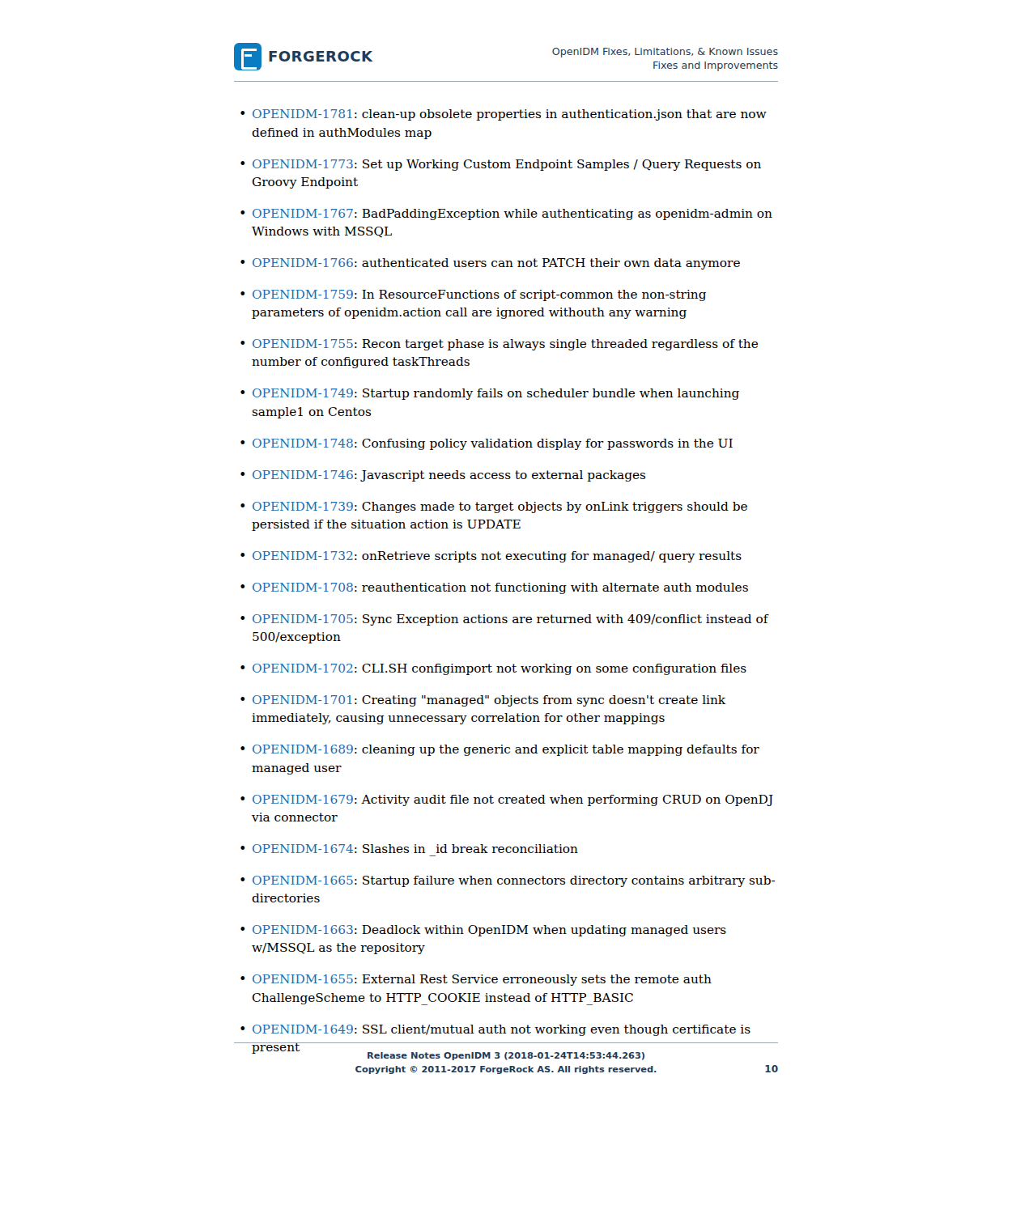FORGEROCK
OpenIDM Fixes, Limitations, & Known Issues
Fixes and Improvements
OPENIDM-1781: clean-up obsolete properties in authentication.json that are now defined in authModules map
OPENIDM-1773: Set up Working Custom Endpoint Samples / Query Requests on Groovy Endpoint
OPENIDM-1767: BadPaddingException while authenticating as openidm-admin on Windows with MSSQL
OPENIDM-1766: authenticated users can not PATCH their own data anymore
OPENIDM-1759: In ResourceFunctions of script-common the non-string parameters of openidm.action call are ignored withouth any warning
OPENIDM-1755: Recon target phase is always single threaded regardless of the number of configured taskThreads
OPENIDM-1749: Startup randomly fails on scheduler bundle when launching sample1 on Centos
OPENIDM-1748: Confusing policy validation display for passwords in the UI
OPENIDM-1746: Javascript needs access to external packages
OPENIDM-1739: Changes made to target objects by onLink triggers should be persisted if the situation action is UPDATE
OPENIDM-1732: onRetrieve scripts not executing for managed/ query results
OPENIDM-1708: reauthentication not functioning with alternate auth modules
OPENIDM-1705: Sync Exception actions are returned with 409/conflict instead of 500/exception
OPENIDM-1702: CLI.SH configimport not working on some configuration files
OPENIDM-1701: Creating "managed" objects from sync doesn't create link immediately, causing unnecessary correlation for other mappings
OPENIDM-1689: cleaning up the generic and explicit table mapping defaults for managed user
OPENIDM-1679: Activity audit file not created when performing CRUD on OpenDJ via connector
OPENIDM-1674: Slashes in _id break reconciliation
OPENIDM-1665: Startup failure when connectors directory contains arbitrary sub-directories
OPENIDM-1663: Deadlock within OpenIDM when updating managed users w/MSSQL as the repository
OPENIDM-1655: External Rest Service erroneously sets the remote auth ChallengeScheme to HTTP_COOKIE instead of HTTP_BASIC
OPENIDM-1649: SSL client/mutual auth not working even though certificate is present
Release Notes OpenIDM 3 (2018-01-24T14:53:44.263)
Copyright © 2011-2017 ForgeRock AS. All rights reserved.
10